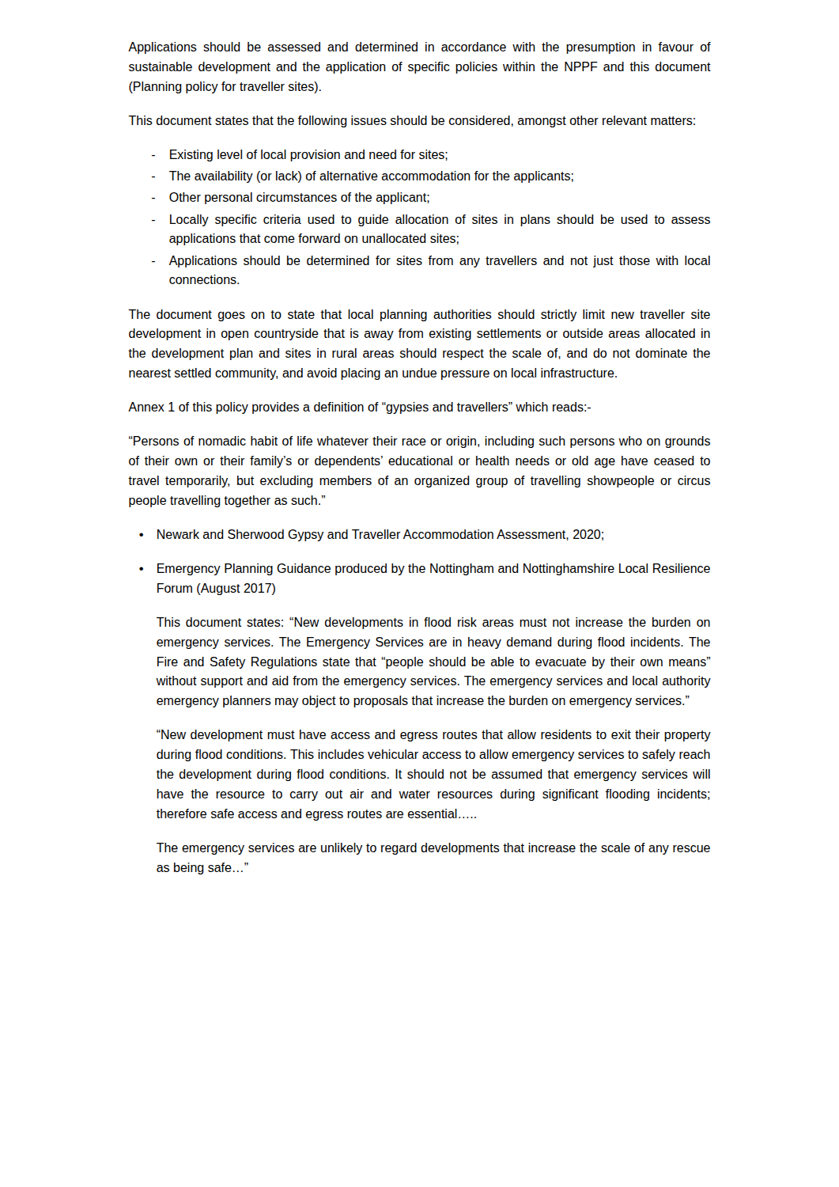Applications should be assessed and determined in accordance with the presumption in favour of sustainable development and the application of specific policies within the NPPF and this document (Planning policy for traveller sites).
This document states that the following issues should be considered, amongst other relevant matters:
Existing level of local provision and need for sites;
The availability (or lack) of alternative accommodation for the applicants;
Other personal circumstances of the applicant;
Locally specific criteria used to guide allocation of sites in plans should be used to assess applications that come forward on unallocated sites;
Applications should be determined for sites from any travellers and not just those with local connections.
The document goes on to state that local planning authorities should strictly limit new traveller site development in open countryside that is away from existing settlements or outside areas allocated in the development plan and sites in rural areas should respect the scale of, and do not dominate the nearest settled community, and avoid placing an undue pressure on local infrastructure.
Annex 1 of this policy provides a definition of “gypsies and travellers” which reads:-
“Persons of nomadic habit of life whatever their race or origin, including such persons who on grounds of their own or their family’s or dependents’ educational or health needs or old age have ceased to travel temporarily, but excluding members of an organized group of travelling showpeople or circus people travelling together as such.”
Newark and Sherwood Gypsy and Traveller Accommodation Assessment, 2020;
Emergency Planning Guidance produced by the Nottingham and Nottinghamshire Local Resilience Forum (August 2017)
This document states: “New developments in flood risk areas must not increase the burden on emergency services. The Emergency Services are in heavy demand during flood incidents. The Fire and Safety Regulations state that “people should be able to evacuate by their own means” without support and aid from the emergency services. The emergency services and local authority emergency planners may object to proposals that increase the burden on emergency services.”
“New development must have access and egress routes that allow residents to exit their property during flood conditions. This includes vehicular access to allow emergency services to safely reach the development during flood conditions. It should not be assumed that emergency services will have the resource to carry out air and water resources during significant flooding incidents; therefore safe access and egress routes are essential…..
The emergency services are unlikely to regard developments that increase the scale of any rescue as being safe…”